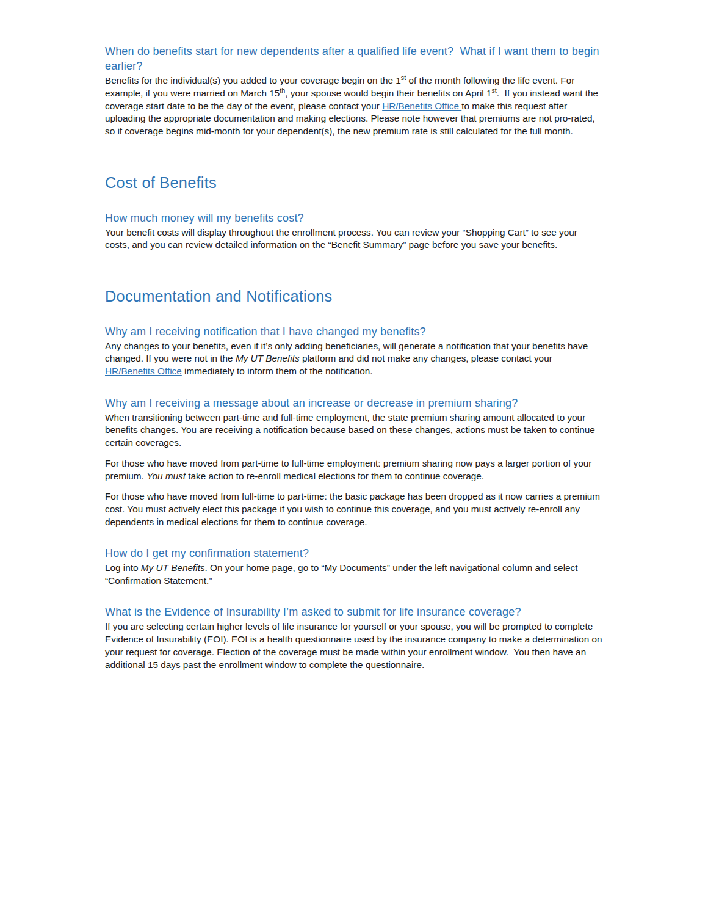When do benefits start for new dependents after a qualified life event? What if I want them to begin earlier?
Benefits for the individual(s) you added to your coverage begin on the 1st of the month following the life event. For example, if you were married on March 15th, your spouse would begin their benefits on April 1st. If you instead want the coverage start date to be the day of the event, please contact your HR/Benefits Office to make this request after uploading the appropriate documentation and making elections. Please note however that premiums are not pro-rated, so if coverage begins mid-month for your dependent(s), the new premium rate is still calculated for the full month.
Cost of Benefits
How much money will my benefits cost?
Your benefit costs will display throughout the enrollment process. You can review your “Shopping Cart” to see your costs, and you can review detailed information on the “Benefit Summary” page before you save your benefits.
Documentation and Notifications
Why am I receiving notification that I have changed my benefits?
Any changes to your benefits, even if it’s only adding beneficiaries, will generate a notification that your benefits have changed. If you were not in the My UT Benefits platform and did not make any changes, please contact your HR/Benefits Office immediately to inform them of the notification.
Why am I receiving a message about an increase or decrease in premium sharing?
When transitioning between part-time and full-time employment, the state premium sharing amount allocated to your benefits changes. You are receiving a notification because based on these changes, actions must be taken to continue certain coverages.
For those who have moved from part-time to full-time employment: premium sharing now pays a larger portion of your premium. You must take action to re-enroll medical elections for them to continue coverage.
For those who have moved from full-time to part-time: the basic package has been dropped as it now carries a premium cost. You must actively elect this package if you wish to continue this coverage, and you must actively re-enroll any dependents in medical elections for them to continue coverage.
How do I get my confirmation statement?
Log into My UT Benefits. On your home page, go to “My Documents” under the left navigational column and select “Confirmation Statement.”
What is the Evidence of Insurability I’m asked to submit for life insurance coverage?
If you are selecting certain higher levels of life insurance for yourself or your spouse, you will be prompted to complete Evidence of Insurability (EOI). EOI is a health questionnaire used by the insurance company to make a determination on your request for coverage. Election of the coverage must be made within your enrollment window. You then have an additional 15 days past the enrollment window to complete the questionnaire.